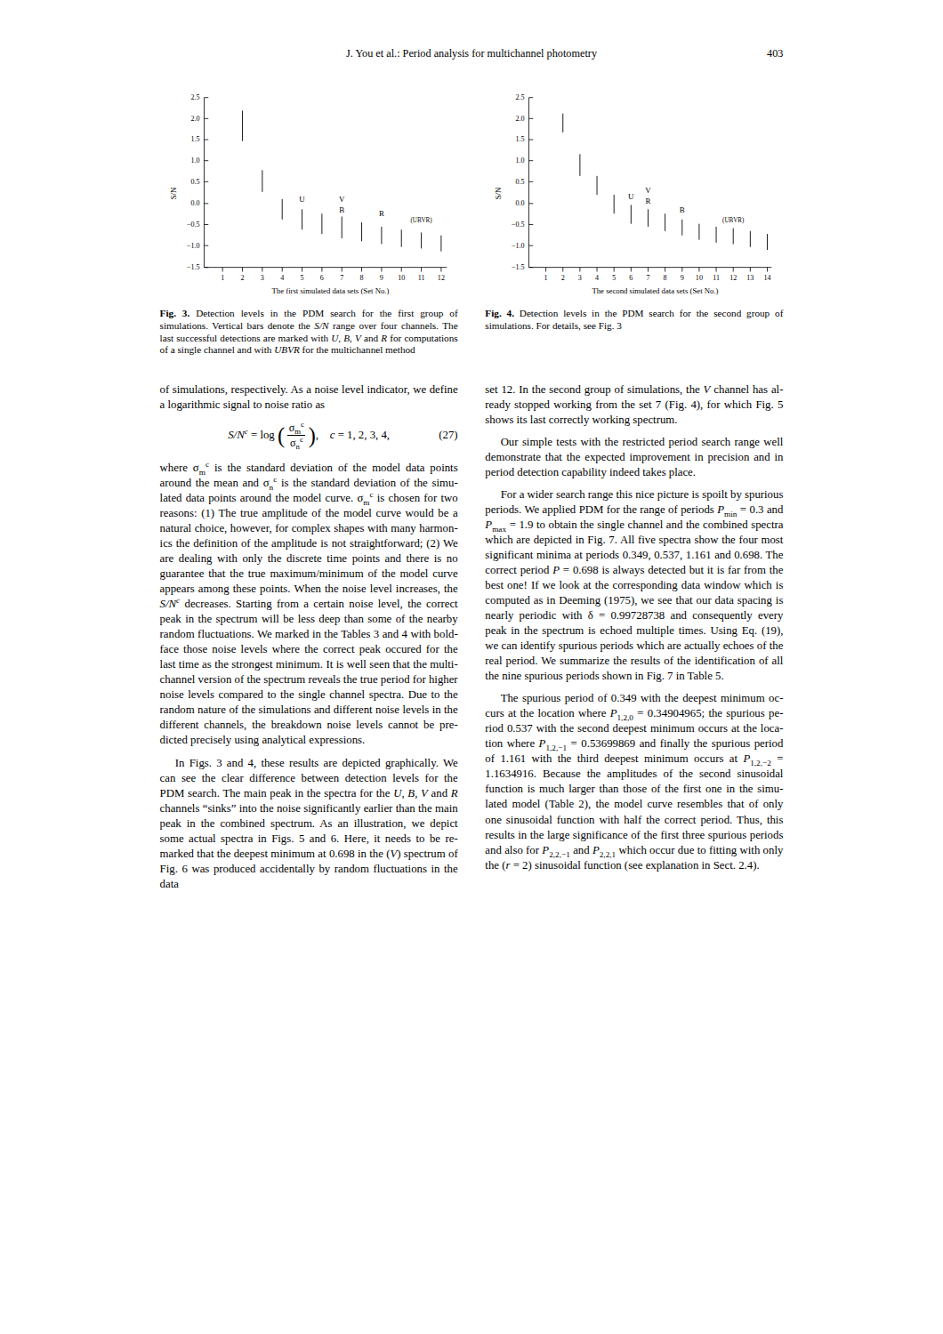J. You et al.: Period analysis for multichannel photometry 403
2.5 2.0 1.5 1.0 0.5 0.0 −0.5 −1.0 −1.5 S/N 1 2 3 4 5 6 7 8 9 10 11 12 The first simulated data sets (Set No.) U V B R (UBVR)
Fig. 3. Detection levels in the PDM search for the first group of simulations. Vertical bars denote the S/N range over four channels. The last successful detections are marked with U, B, V and R for computations of a single channel and with UBVR for the multichannel method
2.5 2.0 1.5 1.0 0.5 0.0 −0.5 −1.0 −1.5 S/N 1 2 3 4 5 6 7 8 9 10 11 12 13 14 The second simulated data sets (Set No.) U V R B (UBVR)
Fig. 4. Detection levels in the PDM search for the second group of simulations. For details, see Fig. 3
of simulations, respectively. As a noise level indicator, we define a logarithmic signal to noise ratio as
S/Nc = log ( σmc σnc ), c = 1, 2, 3, 4, (27)
where σmc is the standard deviation of the model data points around the mean and σnc is the standard deviation of the simulated data points around the model curve. σmc is chosen for two reasons: (1) The true amplitude of the model curve would be a natural choice, however, for complex shapes with many harmonics the definition of the amplitude is not straightforward; (2) We are dealing with only the discrete time points and there is no guarantee that the true maximum/minimum of the model curve appears among these points. When the noise level increases, the S/Nc decreases. Starting from a certain noise level, the correct peak in the spectrum will be less deep than some of the nearby random fluctuations. We marked in the Tables 3 and 4 with boldface those noise levels where the correct peak occured for the last time as the strongest minimum. It is well seen that the multichannel version of the spectrum reveals the true period for higher noise levels compared to the single channel spectra. Due to the random nature of the simulations and different noise levels in the different channels, the breakdown noise levels cannot be predicted precisely using analytical expressions.
In Figs. 3 and 4, these results are depicted graphically. We can see the clear difference between detection levels for the PDM search. The main peak in the spectra for the U, B, V and R channels “sinks” into the noise significantly earlier than the main peak in the combined spectrum. As an illustration, we depict some actual spectra in Figs. 5 and 6. Here, it needs to be remarked that the deepest minimum at 0.698 in the (V) spectrum of Fig. 6 was produced accidentally by random fluctuations in the data
set 12. In the second group of simulations, the V channel has already stopped working from the set 7 (Fig. 4), for which Fig. 5 shows its last correctly working spectrum.
Our simple tests with the restricted period search range well demonstrate that the expected improvement in precision and in period detection capability indeed takes place.
For a wider search range this nice picture is spoilt by spurious periods. We applied PDM for the range of periods Pmin = 0.3 and Pmax = 1.9 to obtain the single channel and the combined spectra which are depicted in Fig. 7. All five spectra show the four most significant minima at periods 0.349, 0.537, 1.161 and 0.698. The correct period P = 0.698 is always detected but it is far from the best one! If we look at the corresponding data window which is computed as in Deeming (1975), we see that our data spacing is nearly periodic with δ = 0.99728738 and consequently every peak in the spectrum is echoed multiple times. Using Eq. (19), we can identify spurious periods which are actually echoes of the real period. We summarize the results of the identification of all the nine spurious periods shown in Fig. 7 in Table 5.
The spurious period of 0.349 with the deepest minimum occurs at the location where P1,2,0 = 0.34904965; the spurious period 0.537 with the second deepest minimum occurs at the location where P1,2,−1 = 0.53699869 and finally the spurious period of 1.161 with the third deepest minimum occurs at P1,2,−2 = 1.1634916. Because the amplitudes of the second sinusoidal function is much larger than those of the first one in the simulated model (Table 2), the model curve resembles that of only one sinusoidal function with half the correct period. Thus, this results in the large significance of the first three spurious periods and also for P2,2,−1 and P2,2,1 which occur due to fitting with only the (r = 2) sinusoidal function (see explanation in Sect. 2.4).